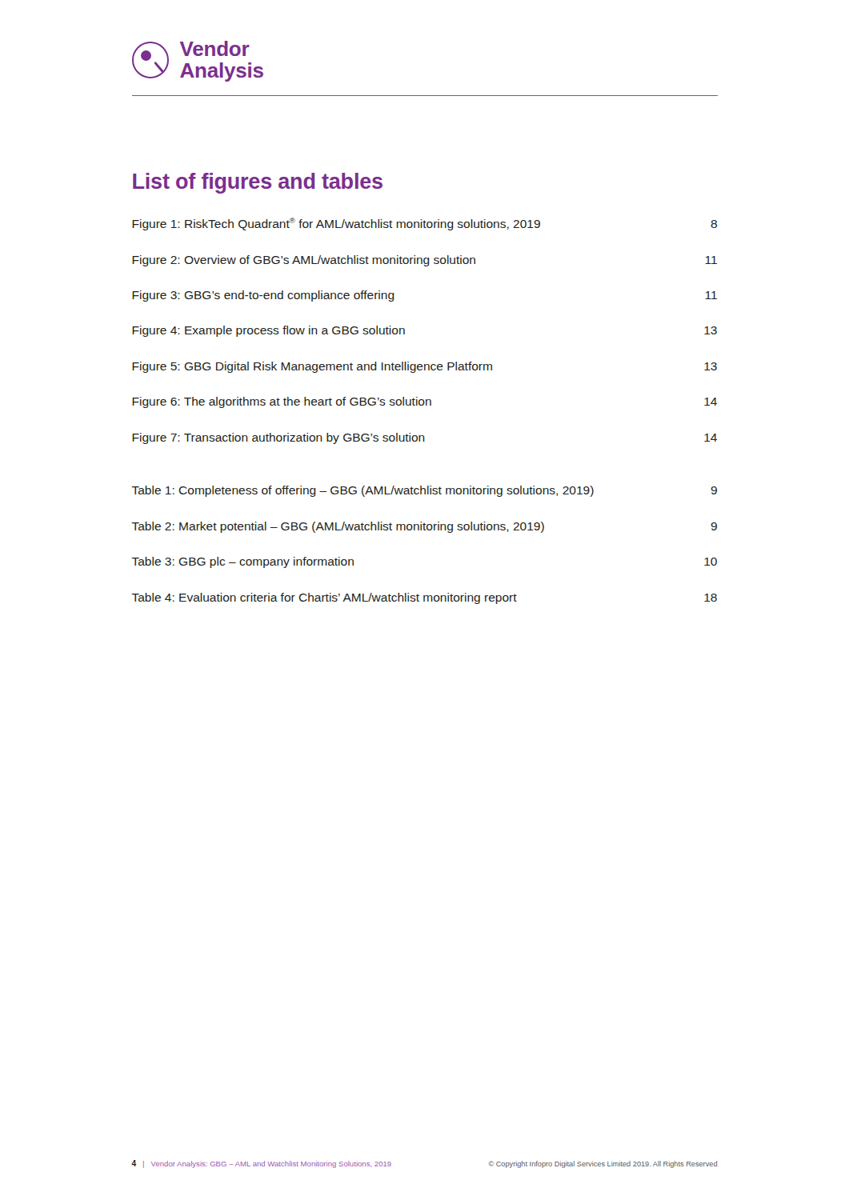Vendor Analysis
List of figures and tables
Figure 1: RiskTech Quadrant® for AML/watchlist monitoring solutions, 2019 8
Figure 2: Overview of GBG’s AML/watchlist monitoring solution 11
Figure 3: GBG’s end-to-end compliance offering 11
Figure 4: Example process flow in a GBG solution 13
Figure 5: GBG Digital Risk Management and Intelligence Platform 13
Figure 6: The algorithms at the heart of GBG’s solution 14
Figure 7: Transaction authorization by GBG’s solution 14
Table 1: Completeness of offering – GBG (AML/watchlist monitoring solutions, 2019) 9
Table 2: Market potential – GBG (AML/watchlist monitoring solutions, 2019) 9
Table 3: GBG plc – company information 10
Table 4: Evaluation criteria for Chartis’ AML/watchlist monitoring report 18
4 | Vendor Analysis: GBG – AML and Watchlist Monitoring Solutions, 2019
© Copyright Infopro Digital Services Limited 2019. All Rights Reserved